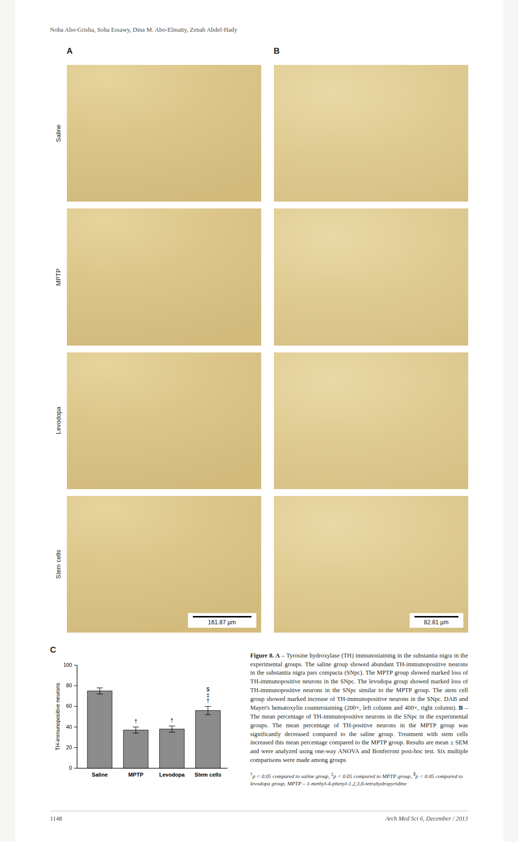Noha Abo-Grisha, Soha Essawy, Dina M. Abo-Elmatty, Zenab Abdel-Hady
A
B
Saline
MPTP
Levodopa
Stem cells
161.87 µm
82.81 µm
C
0 20 40 60 80 100 TH-immunopositive neurons † † † ‡ $ Saline MPTP Levodopa Stem cells
Figure 8. A – Tyrosine hydroxylase (TH) immunostaining in the substantia nigra in the experimental groups. The saline group showed abundant TH-immunopositive neurons in the substantia nigra pars compacta (SNpc). The MPTP group showed marked loss of TH-immunopositive neurons in the SNpc. The levodopa group showed marked loss of TH-immunopositive neurons in the SNpc similar to the MPTP group. The stem cell group showed marked increase of TH-immunopositive neurons in the SNpc. DAB and Mayer's hematoxylin counterstaining (200×, left column and 400×, right column). B – The mean percentage of TH-immunopositive neurons in the SNpc in the experimental groups. The mean percentage of TH-positive neurons in the MPTP group was significantly decreased compared to the saline group. Treatment with stem cells increased this mean percentage compared to the MPTP group. Results are mean ± SEM and were analyzed using one-way ANOVA and Bonferroni post-hoc test. Six multiple comparisons were made among groups
†p < 0.05 compared to saline group, ‡p < 0.05 compared to MPTP group, $p < 0.05 compared to levodopa group, MPTP – 1-methyl-4-phenyl-1,2,3,6-tetrahydropyridine
1148
Arch Med Sci 6, December / 2013